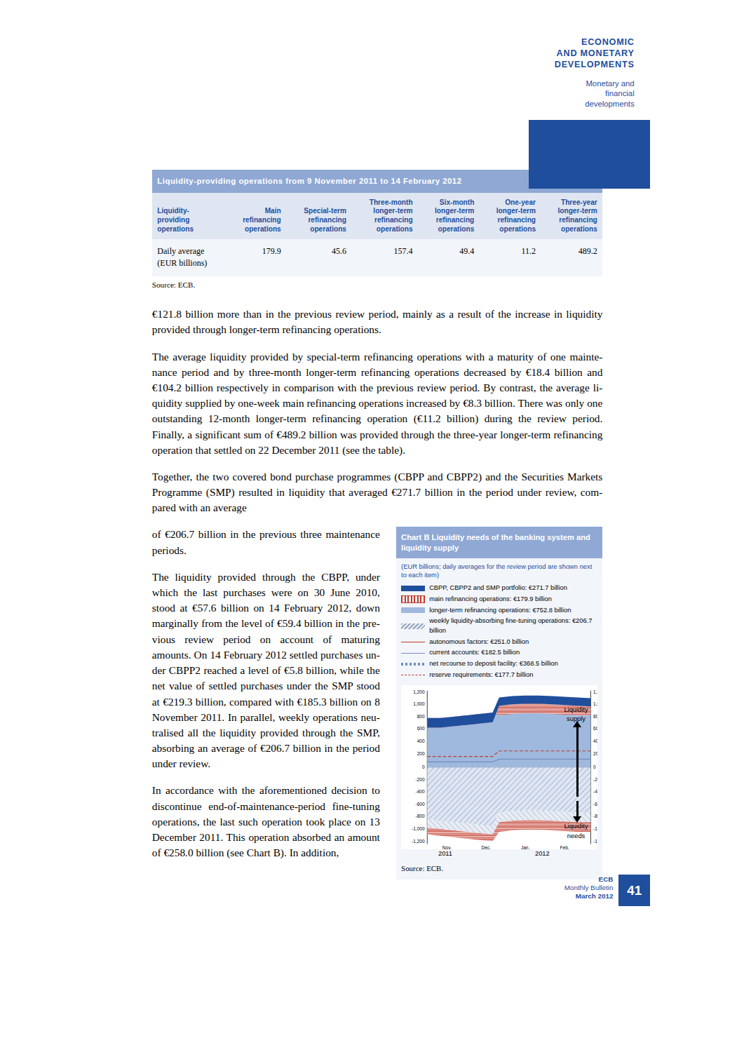ECONOMIC
AND MONETARY
DEVELOPMENTS
Monetary and
financial
developments
Liquidity-providing operations from 9 November 2011 to 14 February 2012
| Liquidity- providing operations | Main refinancing operations | Special-term refinancing operations | Three-month longer-term refinancing operations | Six-month longer-term refinancing operations | One-year longer-term refinancing operations | Three-year longer-term refinancing operations |
| --- | --- | --- | --- | --- | --- | --- |
| Daily average (EUR billions) | 179.9 | 45.6 | 157.4 | 49.4 | 11.2 | 489.2 |
Source: ECB.
€121.8 billion more than in the previous review period, mainly as a result of the increase in liquidity provided through longer-term refinancing operations.
The average liquidity provided by special-term refinancing operations with a maturity of one maintenance period and by three-month longer-term refinancing operations decreased by €18.4 billion and €104.2 billion respectively in comparison with the previous review period. By contrast, the average liquidity supplied by one-week main refinancing operations increased by €8.3 billion. There was only one outstanding 12-month longer-term refinancing operation (€11.2 billion) during the review period. Finally, a significant sum of €489.2 billion was provided through the three-year longer-term refinancing operation that settled on 22 December 2011 (see the table).
Together, the two covered bond purchase programmes (CBPP and CBPP2) and the Securities Markets Programme (SMP) resulted in liquidity that averaged €271.7 billion in the period under review, compared with an average
of €206.7 billion in the previous three maintenance periods.
The liquidity provided through the CBPP, under which the last purchases were on 30 June 2010, stood at €57.6 billion on 14 February 2012, down marginally from the level of €59.4 billion in the previous review period on account of maturing amounts. On 14 February 2012 settled purchases under CBPP2 reached a level of €5.8 billion, while the net value of settled purchases under the SMP stood at €219.3 billion, compared with €185.3 billion on 8 November 2011. In parallel, weekly operations neutralised all the liquidity provided through the SMP, absorbing an average of €206.7 billion in the period under review.
In accordance with the aforementioned decision to discontinue end-of-maintenance-period fine-tuning operations, the last such operation took place on 13 December 2011. This operation absorbed an amount of €258.0 billion (see Chart B). In addition,
Chart B Liquidity needs of the banking system and liquidity supply
(EUR billions; daily averages for the review period are shown next to each item)
CBPP, CBPP2 and SMP portfolio: €271.7 billion
main refinancing operations: €179.9 billion
longer-term refinancing operations: €752.8 billion
weekly liquidity-absorbing fine-tuning operations: €206.7 billion
autonomous factors: €251.0 billion
current accounts: €182.5 billion
net recourse to deposit facility: €368.5 billion
reserve requirements: €177.7 billion
1,200 1,000 800 600 400 200 0 -200 -400 -600 -800 -1,000 -1,200 1,200 1,000 800 600 400 200 0 -200 -400 -600 -800 -1,000 -1,200 Nov. Dec. Jan. Feb.
2011 2012
Liquidity
supply
Liquidity
needs
Source: ECB.
ECB
Monthly Bulletin
March 2012
41